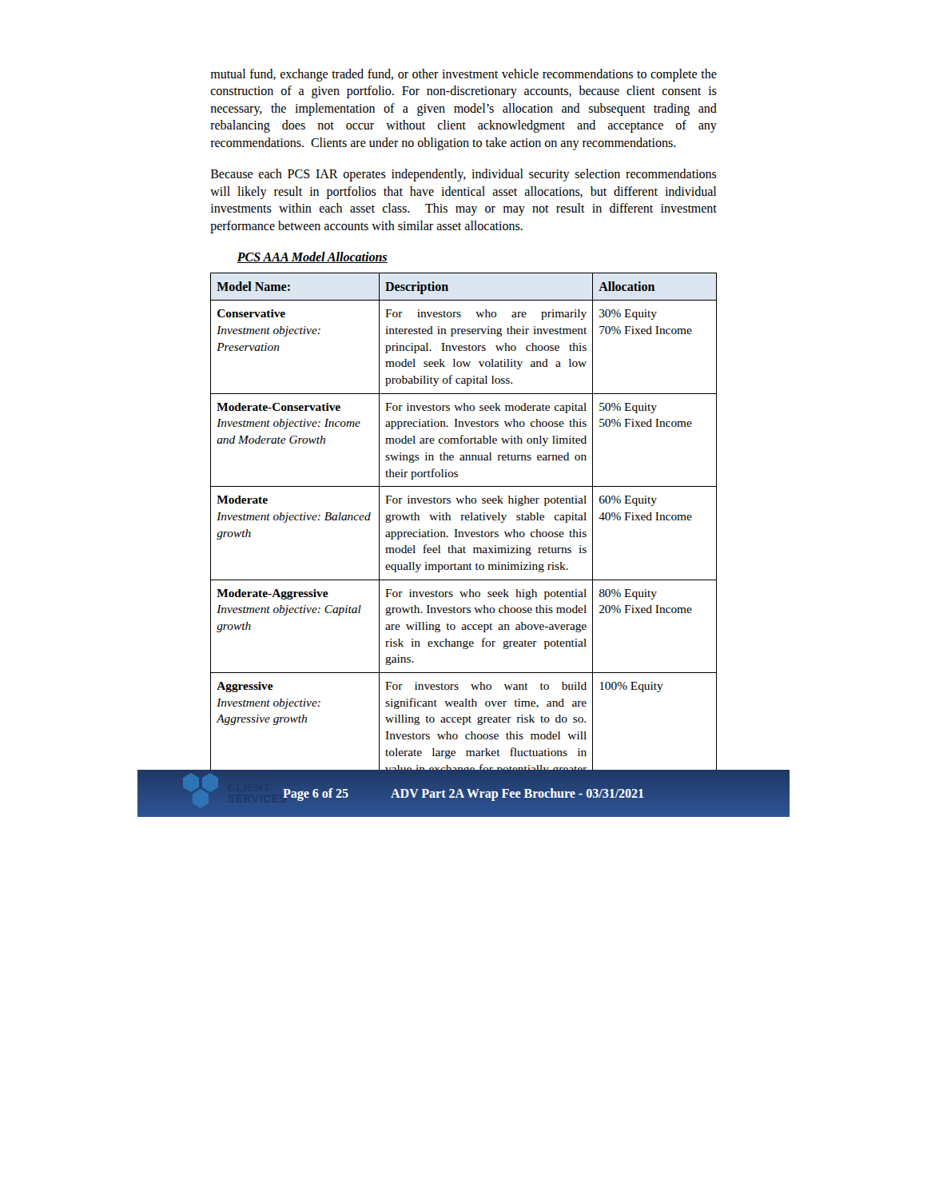mutual fund, exchange traded fund, or other investment vehicle recommendations to complete the construction of a given portfolio. For non-discretionary accounts, because client consent is necessary, the implementation of a given model’s allocation and subsequent trading and rebalancing does not occur without client acknowledgment and acceptance of any recommendations. Clients are under no obligation to take action on any recommendations.
Because each PCS IAR operates independently, individual security selection recommendations will likely result in portfolios that have identical asset allocations, but different individual investments within each asset class. This may or may not result in different investment performance between accounts with similar asset allocations.
PCS AAA Model Allocations
| Model Name: | Description | Allocation |
| --- | --- | --- |
| Conservative Investment objective: Preservation | For investors who are primarily interested in preserving their investment principal. Investors who choose this model seek low volatility and a low probability of capital loss. | 30% Equity 70% Fixed Income |
| Moderate-Conservative Investment objective: Income and Moderate Growth | For investors who seek moderate capital appreciation. Investors who choose this model are comfortable with only limited swings in the annual returns earned on their portfolios | 50% Equity 50% Fixed Income |
| Moderate Investment objective: Balanced growth | For investors who seek higher potential growth with relatively stable capital appreciation. Investors who choose this model feel that maximizing returns is equally important to minimizing risk. | 60% Equity 40% Fixed Income |
| Moderate-Aggressive Investment objective: Capital growth | For investors who seek high potential growth. Investors who choose this model are willing to accept an above-average risk in exchange for greater potential gains. | 80% Equity 20% Fixed Income |
| Aggressive Investment objective: Aggressive growth | For investors who want to build significant wealth over time, and are willing to accept greater risk to do so. Investors who choose this model will tolerate large market fluctuations in value in exchange for potentially greater returns. | 100% Equity |
PRIVATE
CLIENT
SERVICES™
Page 6 of 25 ADV Part 2A Wrap Fee Brochure - 03/31/2021